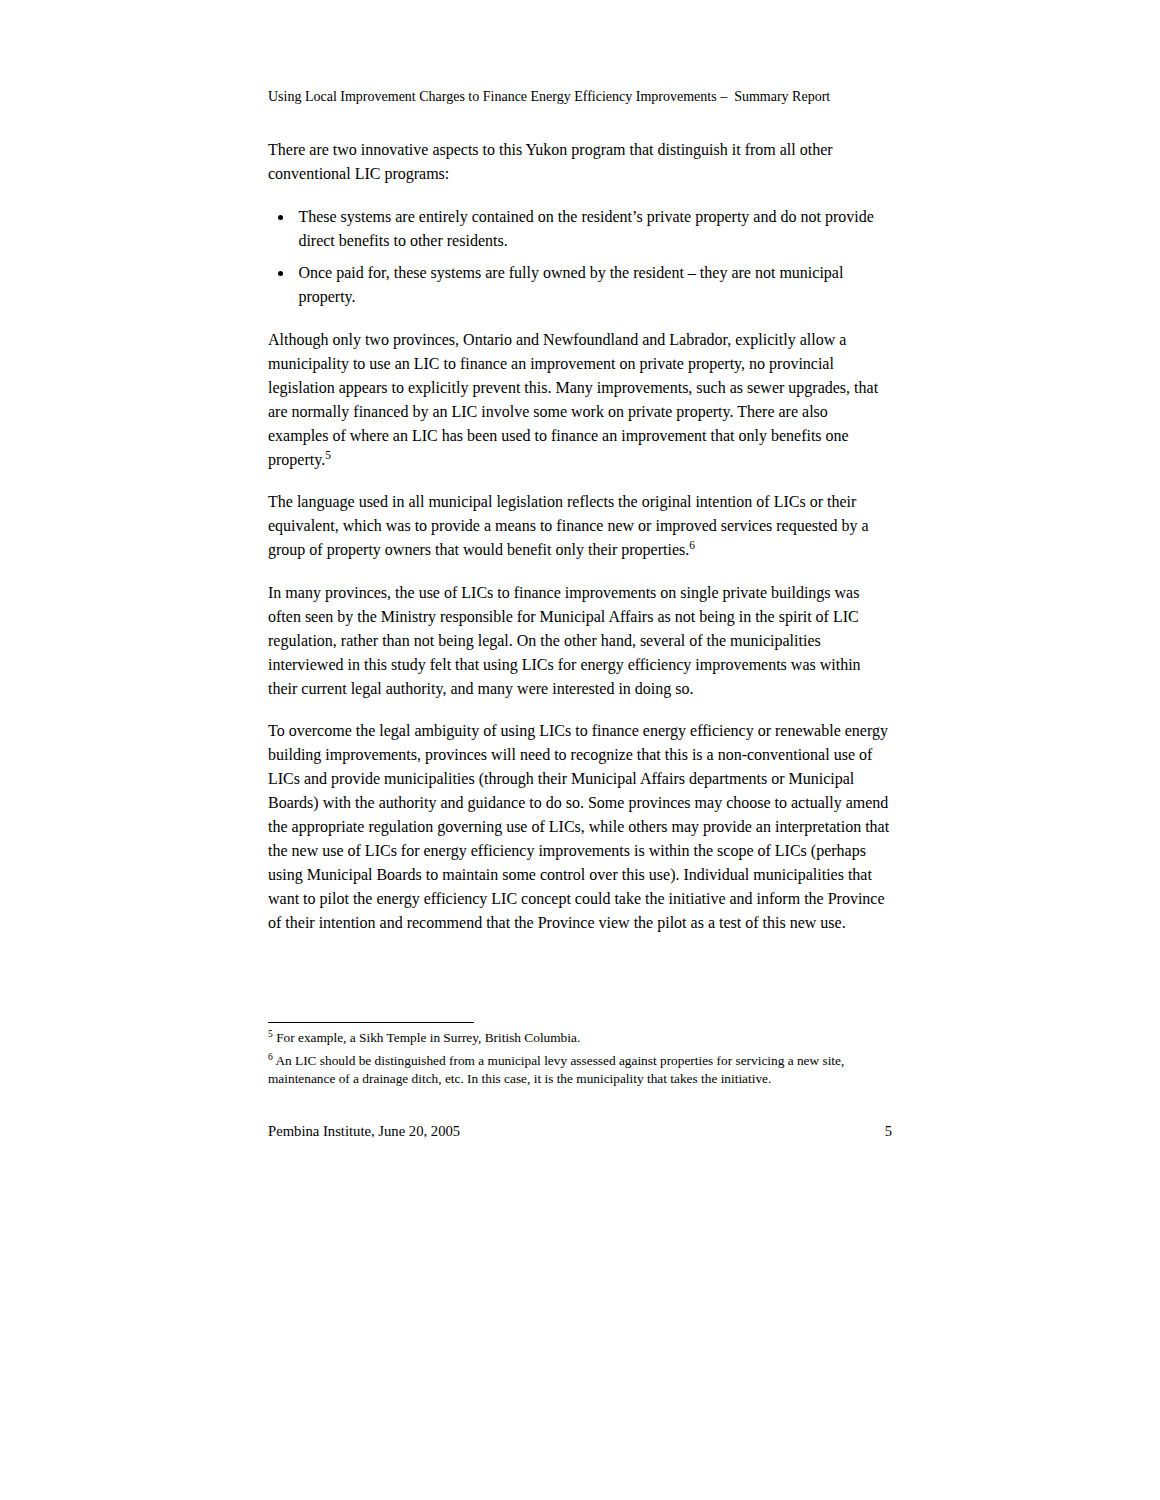Using Local Improvement Charges to Finance Energy Efficiency Improvements – Summary Report
There are two innovative aspects to this Yukon program that distinguish it from all other conventional LIC programs:
These systems are entirely contained on the resident’s private property and do not provide direct benefits to other residents.
Once paid for, these systems are fully owned by the resident – they are not municipal property.
Although only two provinces, Ontario and Newfoundland and Labrador, explicitly allow a municipality to use an LIC to finance an improvement on private property, no provincial legislation appears to explicitly prevent this. Many improvements, such as sewer upgrades, that are normally financed by an LIC involve some work on private property. There are also examples of where an LIC has been used to finance an improvement that only benefits one property.5
The language used in all municipal legislation reflects the original intention of LICs or their equivalent, which was to provide a means to finance new or improved services requested by a group of property owners that would benefit only their properties.6
In many provinces, the use of LICs to finance improvements on single private buildings was often seen by the Ministry responsible for Municipal Affairs as not being in the spirit of LIC regulation, rather than not being legal. On the other hand, several of the municipalities interviewed in this study felt that using LICs for energy efficiency improvements was within their current legal authority, and many were interested in doing so.
To overcome the legal ambiguity of using LICs to finance energy efficiency or renewable energy building improvements, provinces will need to recognize that this is a non-conventional use of LICs and provide municipalities (through their Municipal Affairs departments or Municipal Boards) with the authority and guidance to do so. Some provinces may choose to actually amend the appropriate regulation governing use of LICs, while others may provide an interpretation that the new use of LICs for energy efficiency improvements is within the scope of LICs (perhaps using Municipal Boards to maintain some control over this use). Individual municipalities that want to pilot the energy efficiency LIC concept could take the initiative and inform the Province of their intention and recommend that the Province view the pilot as a test of this new use.
5 For example, a Sikh Temple in Surrey, British Columbia.
6 An LIC should be distinguished from a municipal levy assessed against properties for servicing a new site, maintenance of a drainage ditch, etc. In this case, it is the municipality that takes the initiative.
Pembina Institute, June 20, 2005 5